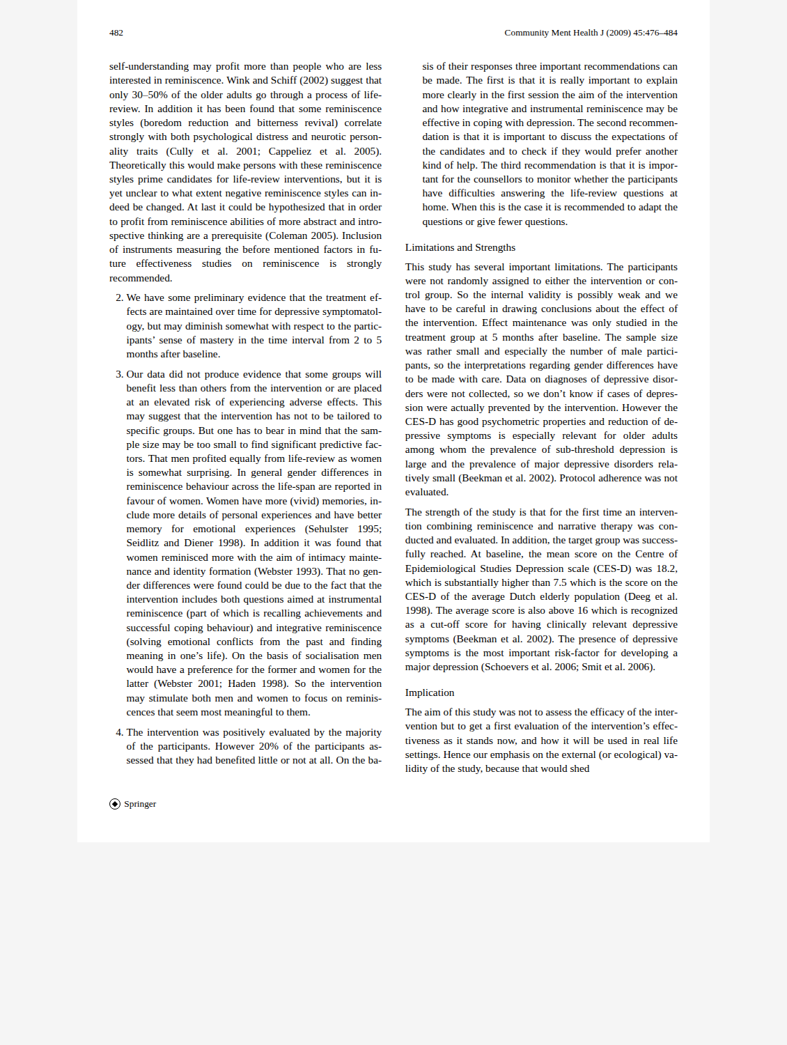482 Community Ment Health J (2009) 45:476–484
self-understanding may profit more than people who are less interested in reminiscence. Wink and Schiff (2002) suggest that only 30–50% of the older adults go through a process of life-review. In addition it has been found that some reminiscence styles (boredom reduction and bitterness revival) correlate strongly with both psychological distress and neurotic personality traits (Cully et al. 2001; Cappeliez et al. 2005). Theoretically this would make persons with these reminiscence styles prime candidates for life-review interventions, but it is yet unclear to what extent negative reminiscence styles can indeed be changed. At last it could be hypothesized that in order to profit from reminiscence abilities of more abstract and introspective thinking are a prerequisite (Coleman 2005). Inclusion of instruments measuring the before mentioned factors in future effectiveness studies on reminiscence is strongly recommended.
We have some preliminary evidence that the treatment effects are maintained over time for depressive symptomatology, but may diminish somewhat with respect to the participants’ sense of mastery in the time interval from 2 to 5 months after baseline.
Our data did not produce evidence that some groups will benefit less than others from the intervention or are placed at an elevated risk of experiencing adverse effects. This may suggest that the intervention has not to be tailored to specific groups. But one has to bear in mind that the sample size may be too small to find significant predictive factors. That men profited equally from life-review as women is somewhat surprising. In general gender differences in reminiscence behaviour across the life-span are reported in favour of women. Women have more (vivid) memories, include more details of personal experiences and have better memory for emotional experiences (Sehulster 1995; Seidlitz and Diener 1998). In addition it was found that women reminisced more with the aim of intimacy maintenance and identity formation (Webster 1993). That no gender differences were found could be due to the fact that the intervention includes both questions aimed at instrumental reminiscence (part of which is recalling achievements and successful coping behaviour) and integrative reminiscence (solving emotional conflicts from the past and finding meaning in one’s life). On the basis of socialisation men would have a preference for the former and women for the latter (Webster 2001; Haden 1998). So the intervention may stimulate both men and women to focus on reminiscences that seem most meaningful to them.
The intervention was positively evaluated by the majority of the participants. However 20% of the participants assessed that they had benefited little or not at all. On the basis of their responses three important recommendations can be made. The first is that it is really important to explain more clearly in the first session the aim of the intervention and how integrative and instrumental reminiscence may be effective in coping with depression. The second recommendation is that it is important to discuss the expectations of the candidates and to check if they would prefer another kind of help. The third recommendation is that it is important for the counsellors to monitor whether the participants have difficulties answering the life-review questions at home. When this is the case it is recommended to adapt the questions or give fewer questions.
Limitations and Strengths
This study has several important limitations. The participants were not randomly assigned to either the intervention or control group. So the internal validity is possibly weak and we have to be careful in drawing conclusions about the effect of the intervention. Effect maintenance was only studied in the treatment group at 5 months after baseline. The sample size was rather small and especially the number of male participants, so the interpretations regarding gender differences have to be made with care. Data on diagnoses of depressive disorders were not collected, so we don’t know if cases of depression were actually prevented by the intervention. However the CES-D has good psychometric properties and reduction of depressive symptoms is especially relevant for older adults among whom the prevalence of sub-threshold depression is large and the prevalence of major depressive disorders relatively small (Beekman et al. 2002). Protocol adherence was not evaluated.
The strength of the study is that for the first time an intervention combining reminiscence and narrative therapy was conducted and evaluated. In addition, the target group was successfully reached. At baseline, the mean score on the Centre of Epidemiological Studies Depression scale (CES-D) was 18.2, which is substantially higher than 7.5 which is the score on the CES-D of the average Dutch elderly population (Deeg et al. 1998). The average score is also above 16 which is recognized as a cut-off score for having clinically relevant depressive symptoms (Beekman et al. 2002). The presence of depressive symptoms is the most important risk-factor for developing a major depression (Schoevers et al. 2006; Smit et al. 2006).
Implication
The aim of this study was not to assess the efficacy of the intervention but to get a first evaluation of the intervention’s effectiveness as it stands now, and how it will be used in real life settings. Hence our emphasis on the external (or ecological) validity of the study, because that would shed
Springer